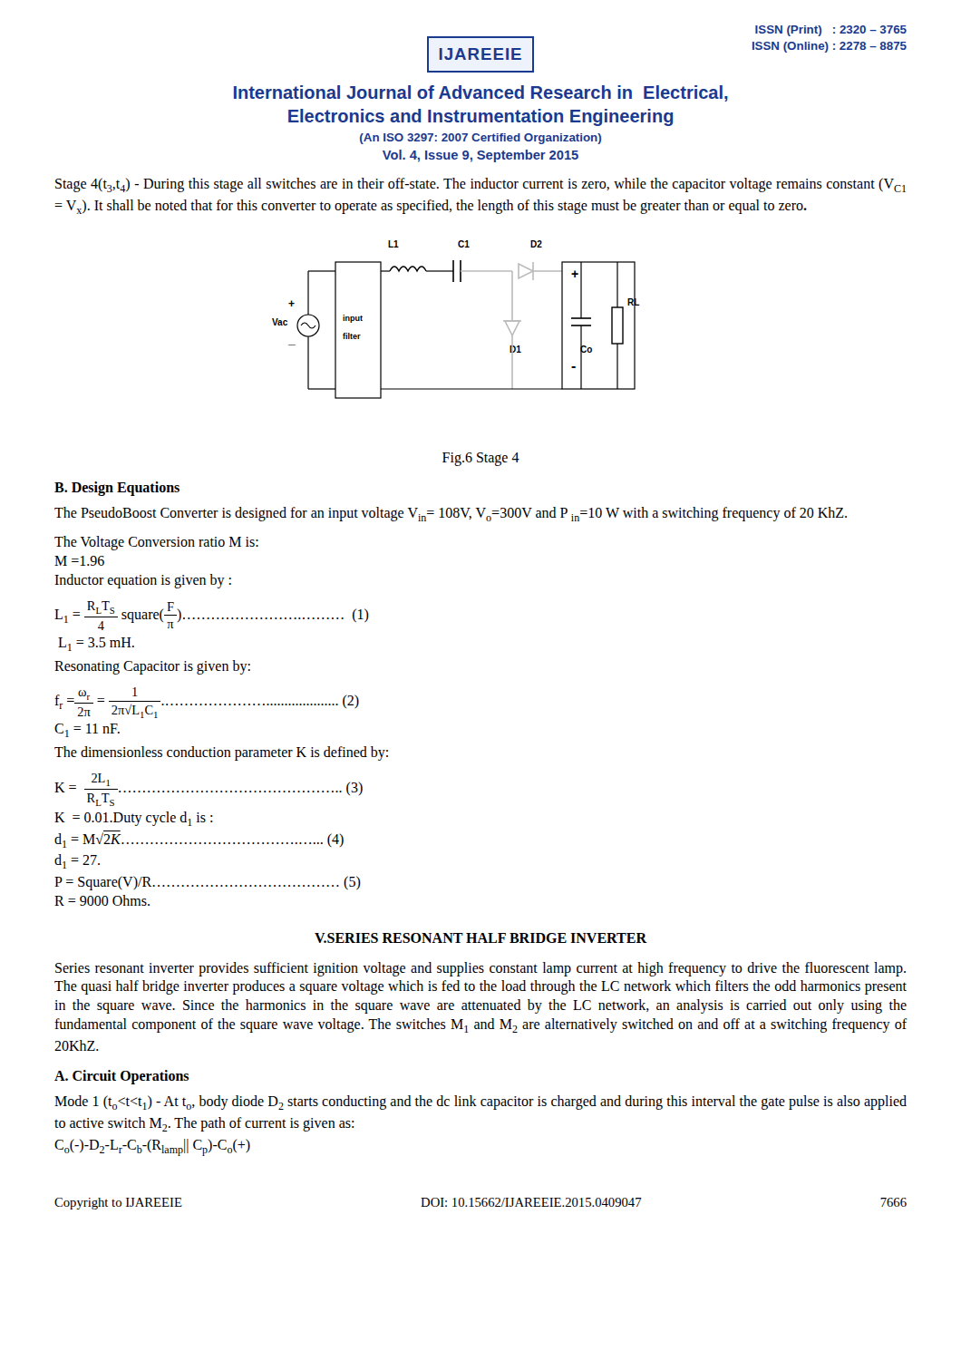IJAREEIE
ISSN (Print) : 2320 – 3765
ISSN (Online) : 2278 – 8875
International Journal of Advanced Research in Electrical,
Electronics and Instrumentation Engineering
(An ISO 3297: 2007 Certified Organization)
Vol. 4, Issue 9, September 2015
Stage 4(t3,t4) - During this stage all switches are in their off-state. The inductor current is zero, while the capacitor voltage remains constant (VC1 = Vx). It shall be noted that for this converter to operate as specified, the length of this stage must be greater than or equal to zero.
L1 C1 D2 D1 Co RL Vac + _ + - input filter
Fig.6 Stage 4
B. Design Equations
The PseudoBoost Converter is designed for an input voltage Vin= 108V, Vo=300V and P in=10 W with a switching frequency of 20 KhZ.
The Voltage Conversion ratio M is:
M =1.96
Inductor equation is given by :
L1 = RLTS 4 square(Fπ)…………………….……… (1)
L1 = 3.5 mH.
Resonating Capacitor is given by:
fr =ωr 2π = 12π√L1C1.………………….................... (2)
C1 = 11 nF.
The dimensionless conduction parameter K is defined by:
K = 2L1 RLTS……………………………………….. (3)
K = 0.01.Duty cycle d1 is :
d1 = M√2K……………………………….…... (4)
d1 = 27.
P = Square(V)/R………………………………… (5)
R = 9000 Ohms.
V.SERIES RESONANT HALF BRIDGE INVERTER
Series resonant inverter provides sufficient ignition voltage and supplies constant lamp current at high frequency to drive the fluorescent lamp. The quasi half bridge inverter produces a square voltage which is fed to the load through the LC network which filters the odd harmonics present in the square wave. Since the harmonics in the square wave are attenuated by the LC network, an analysis is carried out only using the fundamental component of the square wave voltage. The switches M1 and M2 are alternatively switched on and off at a switching frequency of 20KhZ.
A. Circuit Operations
Mode 1 (to<t<t1) - At to, body diode D2 starts conducting and the dc link capacitor is charged and during this interval the gate pulse is also applied to active switch M2. The path of current is given as:
Co(-)-D2-Lr-Cb-(Rlamp|| Cp)-Co(+)
Copyright to IJAREEIE DOI: 10.15662/IJAREEIE.2015.0409047 7666